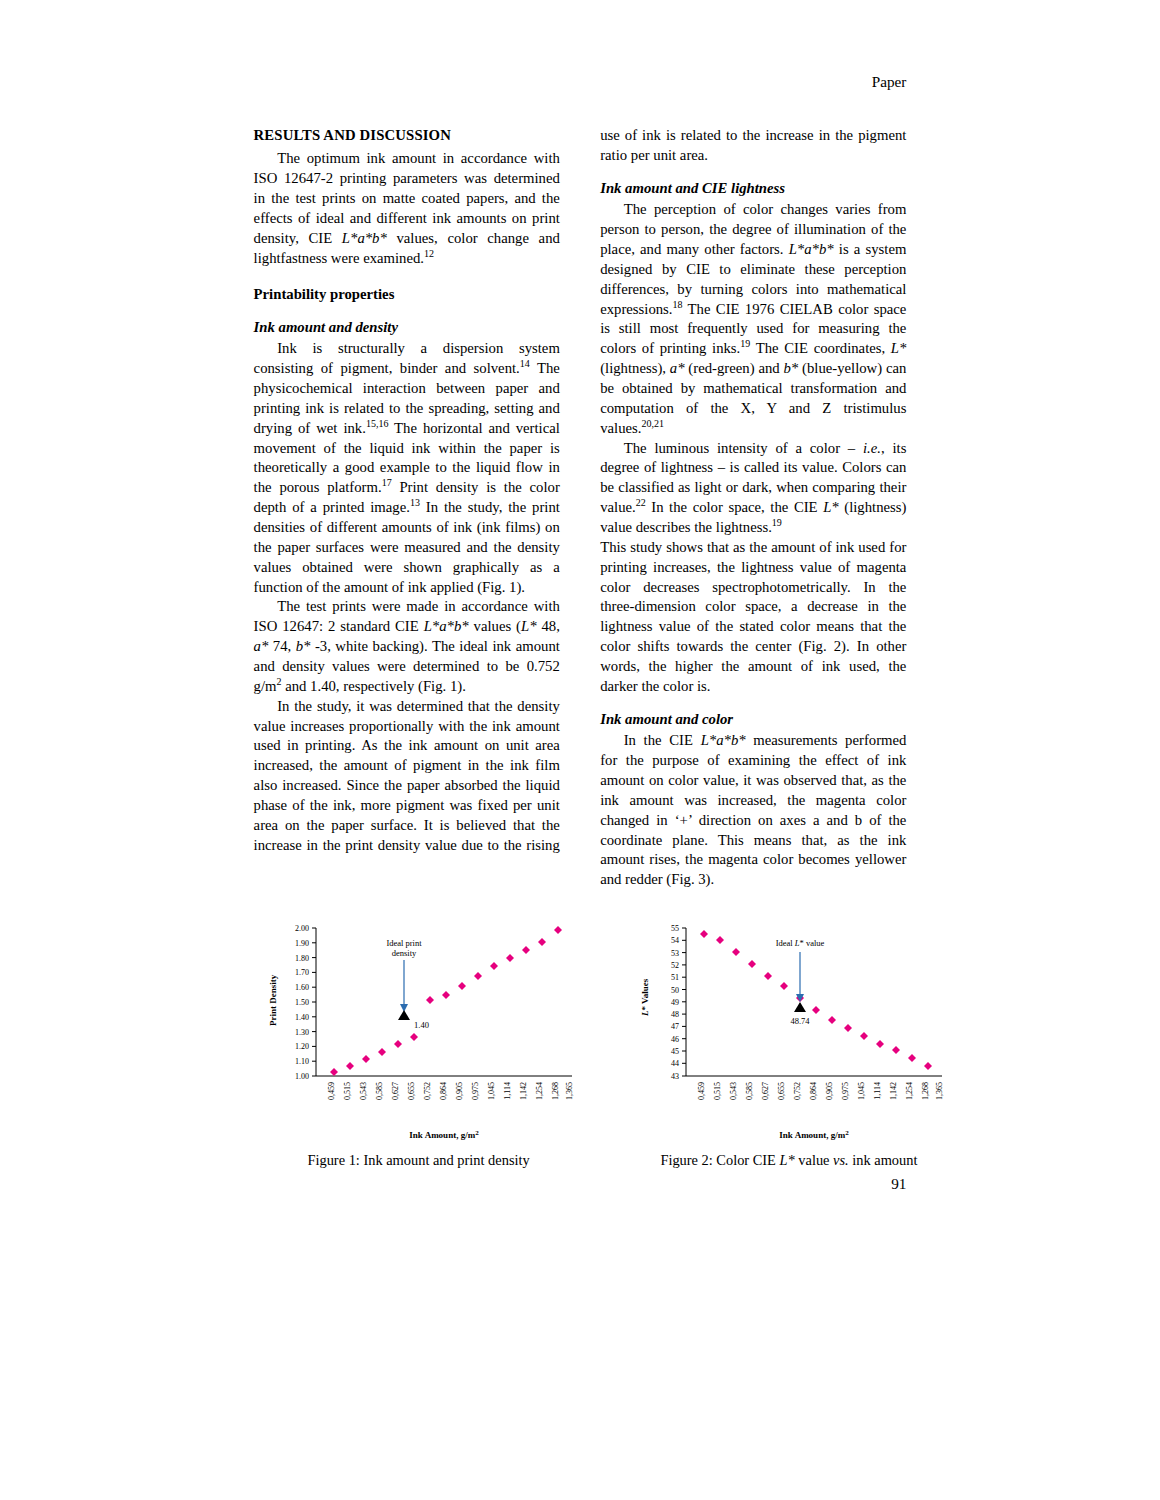Paper
Results and discussion
The optimum ink amount in accordance with ISO 12647-2 printing parameters was determined in the test prints on matte coated papers, and the effects of ideal and different ink amounts on print density, CIE L*a*b* values, color change and lightfastness were examined.12
Printability properties
Ink amount and density
Ink is structurally a dispersion system consisting of pigment, binder and solvent.14 The physicochemical interaction between paper and printing ink is related to the spreading, setting and drying of wet ink.15,16 The horizontal and vertical movement of the liquid ink within the paper is theoretically a good example to the liquid flow in the porous platform.17 Print density is the color depth of a printed image.13 In the study, the print densities of different amounts of ink (ink films) on the paper surfaces were measured and the density values obtained were shown graphically as a function of the amount of ink applied (Fig. 1).
The test prints were made in accordance with ISO 12647: 2 standard CIE L*a*b* values (L* 48, a* 74, b* -3, white backing). The ideal ink amount and density values were determined to be 0.752 g/m2 and 1.40, respectively (Fig. 1).
In the study, it was determined that the density value increases proportionally with the ink amount used in printing. As the ink amount on unit area increased, the amount of pigment in the ink film also increased. Since the paper absorbed the liquid phase of the ink, more pigment was fixed per unit area on the paper surface. It is believed that the increase in the print density value due to the rising use of ink is related to the increase in the pigment ratio per unit area.
Ink amount and CIE lightness
The perception of color changes varies from person to person, the degree of illumination of the place, and many other factors. L*a*b* is a system designed by CIE to eliminate these perception differences, by turning colors into mathematical expressions.18 The CIE 1976 CIELAB color space is still most frequently used for measuring the colors of printing inks.19 The CIE coordinates, L* (lightness), a* (red-green) and b* (blue-yellow) can be obtained by mathematical transformation and computation of the X, Y and Z tristimulus values.20,21
The luminous intensity of a color – i.e., its degree of lightness – is called its value. Colors can be classified as light or dark, when comparing their value.22 In the color space, the CIE L* (lightness) value describes the lightness.19
This study shows that as the amount of ink used for printing increases, the lightness value of magenta color decreases spectrophotometrically. In the three-dimension color space, a decrease in the lightness value of the stated color means that the color shifts towards the center (Fig. 2). In other words, the higher the amount of ink used, the darker the color is.
Ink amount and color
In the CIE L*a*b* measurements performed for the purpose of examining the effect of ink amount on color value, it was observed that, as the ink amount was increased, the magenta color changed in ‘+’ direction on axes a and b of the coordinate plane. This means that, as the ink amount rises, the magenta color becomes yellower and redder (Fig. 3).
2.00 1.90 1.80 1.70 1.60 1.50 1.40 1.30 1.20 1.10 1.00 Print Density Ideal print density 1.40 0,459 0,515 0,543 0,585 0,627 0,655 0,752 0,864 0,905 0,975 1,045 1,114 1,142 1,254 1,268 1,365 Ink Amount, g/m2
Figure 1: Ink amount and print density
55 54 53 52 51 50 49 48 47 46 45 44 43 L* Values Ideal L* value 48.74 0,459 0,515 0,543 0,585 0,627 0,655 0,752 0,864 0,905 0,975 1,045 1,114 1,142 1,254 1,268 1,365 Ink Amount, g/m2
Figure 2: Color CIE L* value vs. ink amount
91